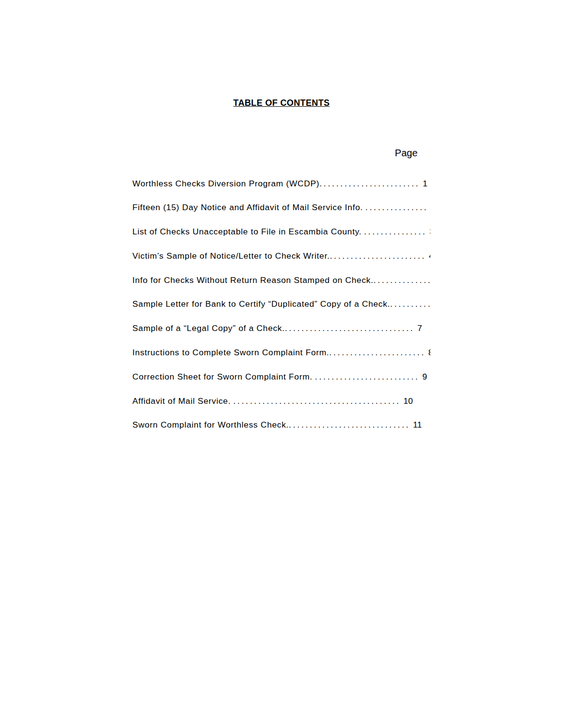TABLE OF CONTENTS
Page
Worthless Checks Diversion Program (WCDP)........................ 1
Fifteen (15) Day Notice and Affidavit of Mail Service Info. ............... 2
List of Checks Unacceptable to File in Escambia County. ............... 3
Victim’s Sample of Notice/Letter to Check Writer........................ 4
Info for Checks Without Return Reason Stamped on Check............... 5
Sample Letter for Bank to Certify “Duplicated” Copy of a Check............ 6
Sample of a “Legal Copy” of a Check................................ 7
Instructions to Complete Sworn Complaint Form........................ 8
Correction Sheet for Sworn Complaint Form. ......................... 9
Affidavit of Mail Service. ........................................ 10
Sworn Complaint for Worthless Check.............................. 11